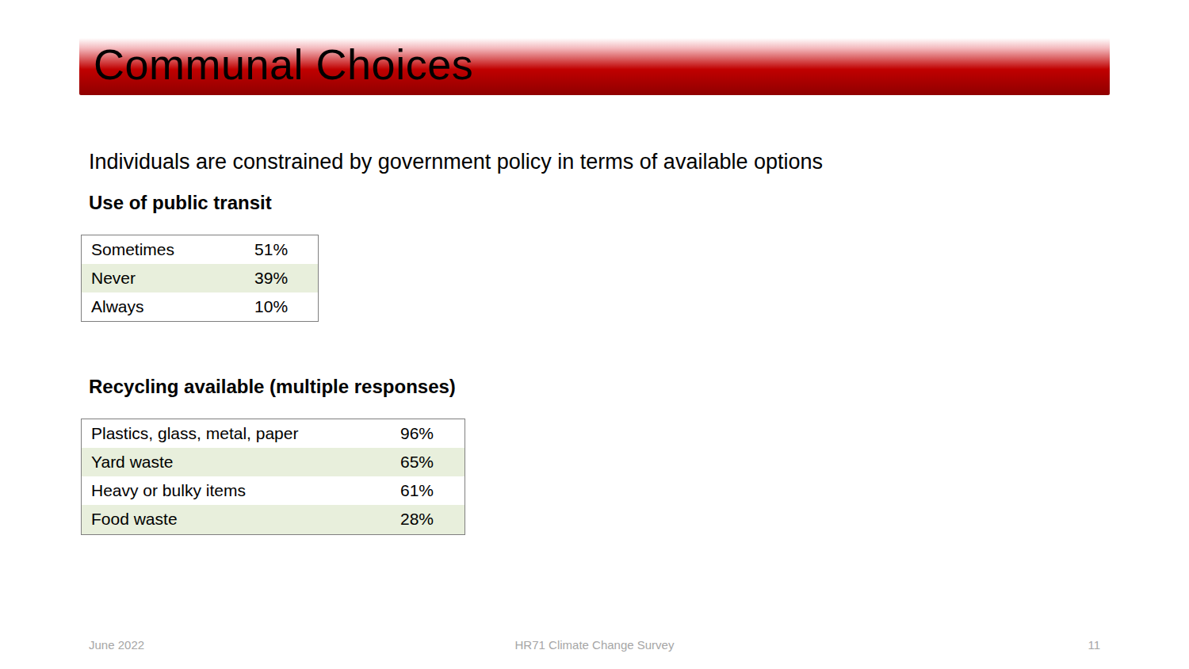Communal Choices
Individuals are constrained by government policy in terms of available options
Use of public transit
| Sometimes | 51% |
| Never | 39% |
| Always | 10% |
Recycling available (multiple responses)
| Plastics, glass, metal, paper | 96% |
| Yard waste | 65% |
| Heavy or bulky items | 61% |
| Food waste | 28% |
June 2022
HR71 Climate Change Survey
11